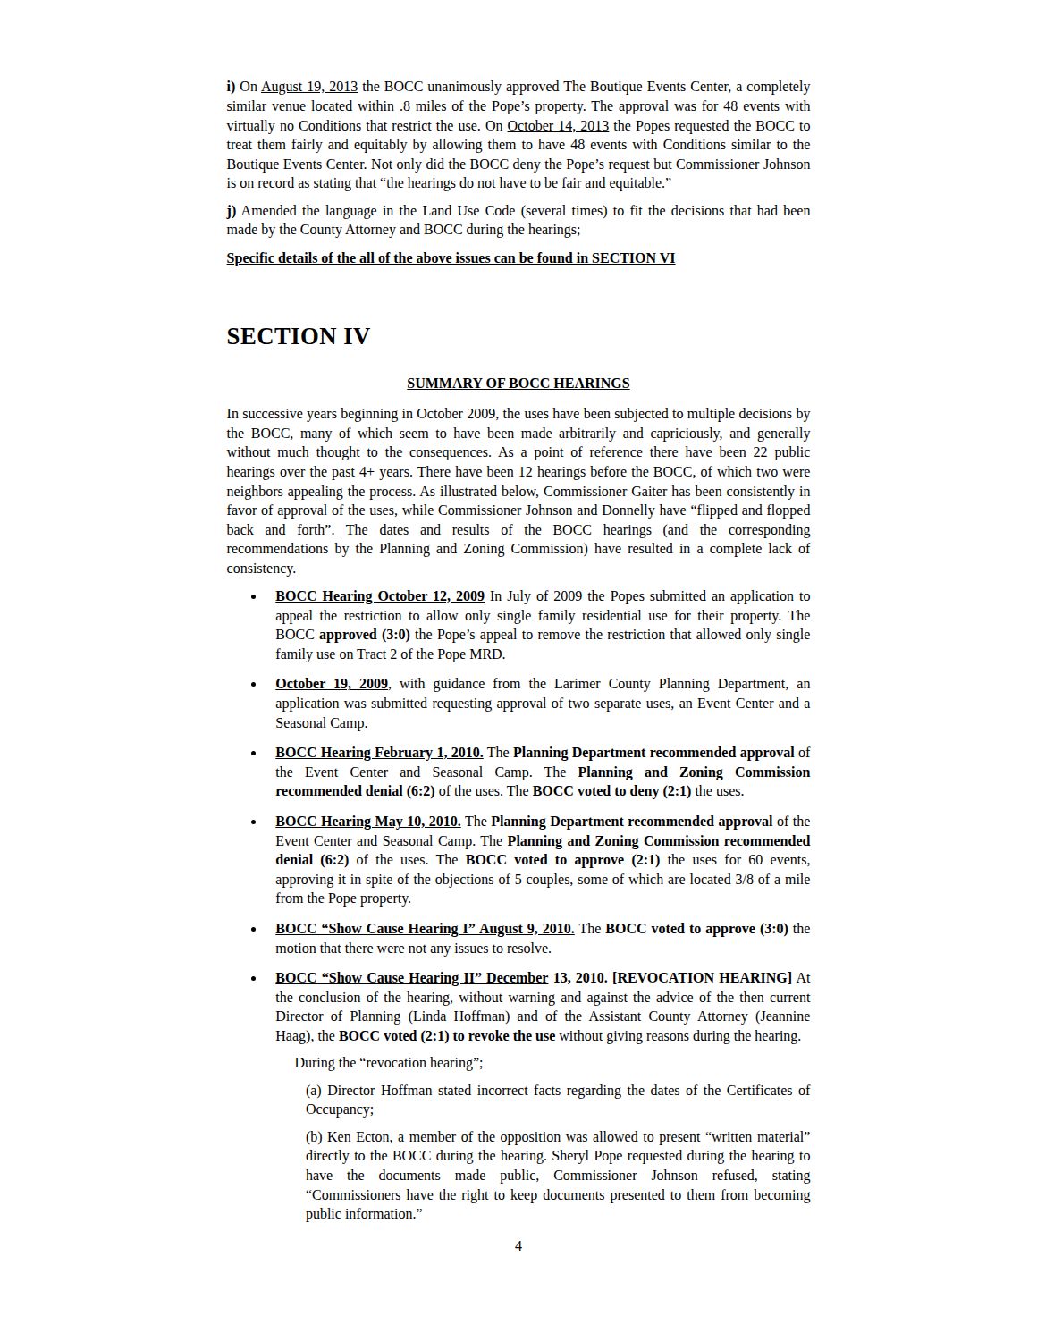i) On August 19, 2013 the BOCC unanimously approved The Boutique Events Center, a completely similar venue located within .8 miles of the Pope’s property. The approval was for 48 events with virtually no Conditions that restrict the use. On October 14, 2013 the Popes requested the BOCC to treat them fairly and equitably by allowing them to have 48 events with Conditions similar to the Boutique Events Center. Not only did the BOCC deny the Pope’s request but Commissioner Johnson is on record as stating that “the hearings do not have to be fair and equitable.”
j) Amended the language in the Land Use Code (several times) to fit the decisions that had been made by the County Attorney and BOCC during the hearings;
Specific details of the all of the above issues can be found in SECTION VI
SECTION IV
SUMMARY OF BOCC HEARINGS
In successive years beginning in October 2009, the uses have been subjected to multiple decisions by the BOCC, many of which seem to have been made arbitrarily and capriciously, and generally without much thought to the consequences. As a point of reference there have been 22 public hearings over the past 4+ years. There have been 12 hearings before the BOCC, of which two were neighbors appealing the process. As illustrated below, Commissioner Gaiter has been consistently in favor of approval of the uses, while Commissioner Johnson and Donnelly have “flipped and flopped back and forth”. The dates and results of the BOCC hearings (and the corresponding recommendations by the Planning and Zoning Commission) have resulted in a complete lack of consistency.
BOCC Hearing October 12, 2009 In July of 2009 the Popes submitted an application to appeal the restriction to allow only single family residential use for their property. The BOCC approved (3:0) the Pope’s appeal to remove the restriction that allowed only single family use on Tract 2 of the Pope MRD.
October 19, 2009, with guidance from the Larimer County Planning Department, an application was submitted requesting approval of two separate uses, an Event Center and a Seasonal Camp.
BOCC Hearing February 1, 2010. The Planning Department recommended approval of the Event Center and Seasonal Camp. The Planning and Zoning Commission recommended denial (6:2) of the uses. The BOCC voted to deny (2:1) the uses.
BOCC Hearing May 10, 2010. The Planning Department recommended approval of the Event Center and Seasonal Camp. The Planning and Zoning Commission recommended denial (6:2) of the uses. The BOCC voted to approve (2:1) the uses for 60 events, approving it in spite of the objections of 5 couples, some of which are located 3/8 of a mile from the Pope property.
BOCC “Show Cause Hearing I” August 9, 2010. The BOCC voted to approve (3:0) the motion that there were not any issues to resolve.
BOCC “Show Cause Hearing II” December 13, 2010. [REVOCATION HEARING] At the conclusion of the hearing, without warning and against the advice of the then current Director of Planning (Linda Hoffman) and of the Assistant County Attorney (Jeannine Haag), the BOCC voted (2:1) to revoke the use without giving reasons during the hearing.
During the “revocation hearing”;
(a) Director Hoffman stated incorrect facts regarding the dates of the Certificates of Occupancy;
(b) Ken Ecton, a member of the opposition was allowed to present “written material” directly to the BOCC during the hearing. Sheryl Pope requested during the hearing to have the documents made public, Commissioner Johnson refused, stating “Commissioners have the right to keep documents presented to them from becoming public information.”
4